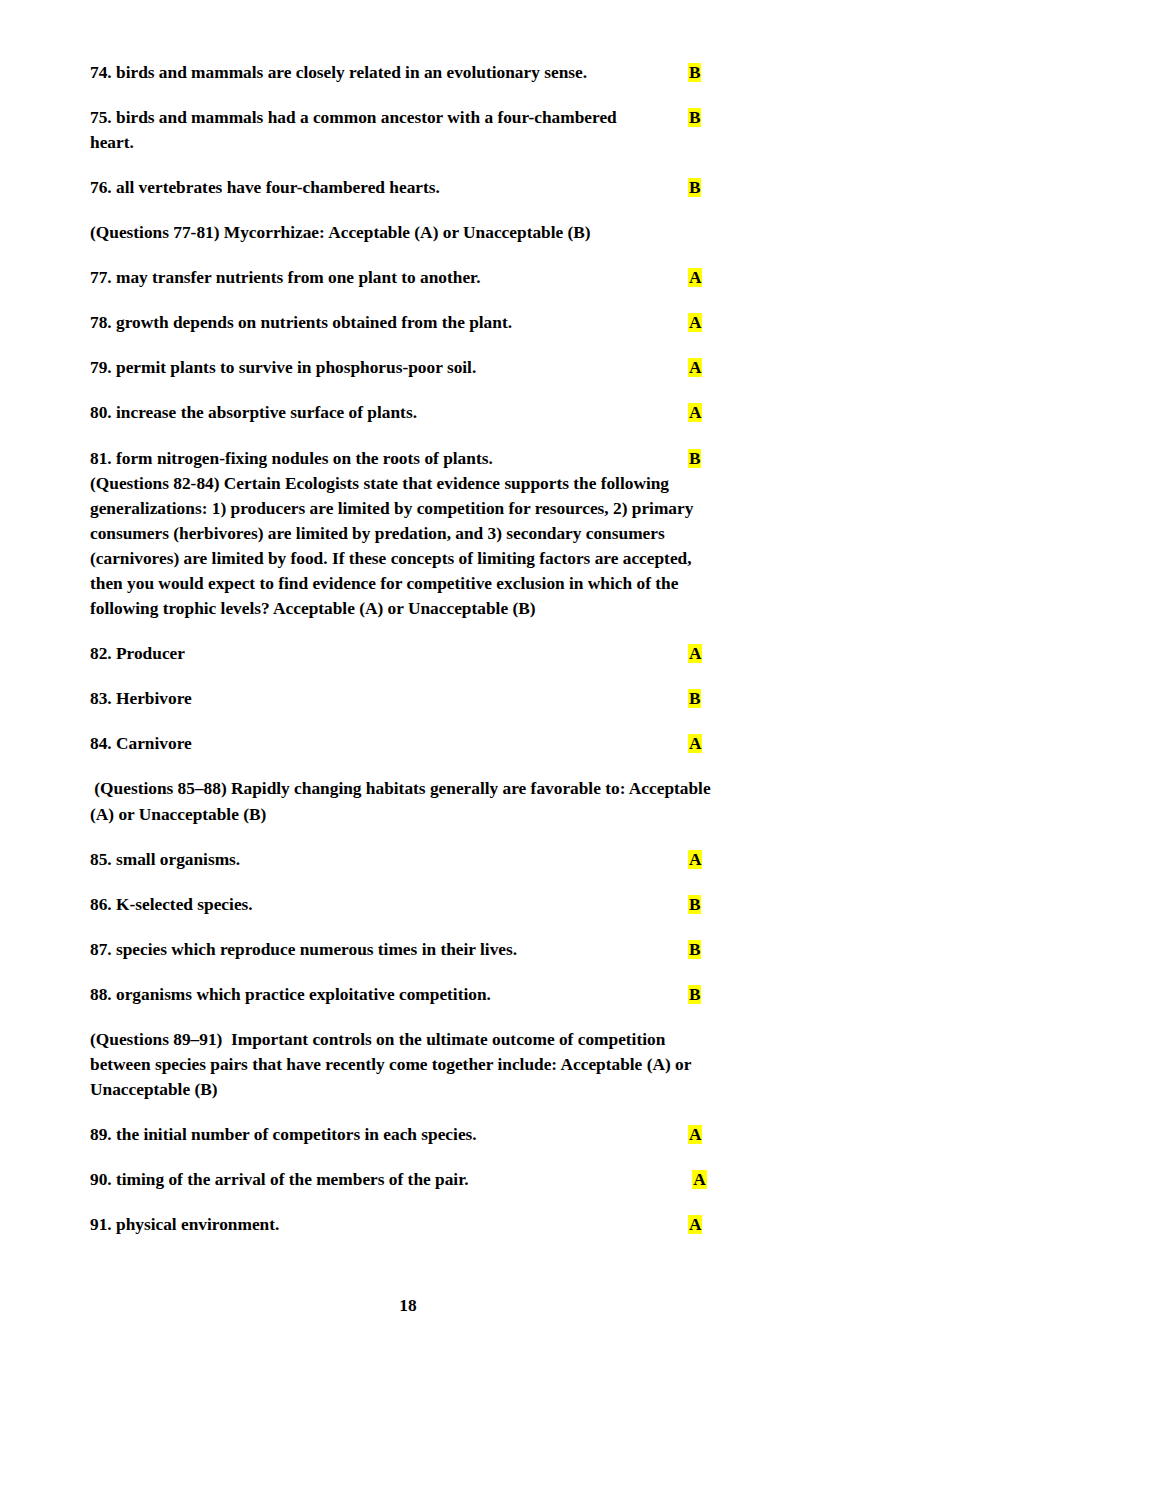74. birds and mammals are closely related in an evolutionary sense.
B
75. birds and mammals had a common ancestor with a four-chambered heart.
B
76. all vertebrates have four-chambered hearts.
B
(Questions 77-81) Mycorrhizae: Acceptable (A) or Unacceptable (B)
77. may transfer nutrients from one plant to another.
A
78. growth depends on nutrients obtained from the plant.
A
79. permit plants to survive in phosphorus-poor soil.
A
80. increase the absorptive surface of plants.
A
81. form nitrogen-fixing nodules on the roots of plants.
B
(Questions 82-84) Certain Ecologists state that evidence supports the following generalizations: 1) producers are limited by competition for resources, 2) primary consumers (herbivores) are limited by predation, and 3) secondary consumers (carnivores) are limited by food. If these concepts of limiting factors are accepted, then you would expect to find evidence for competitive exclusion in which of the following trophic levels? Acceptable (A) or Unacceptable (B)
82. Producer
A
83. Herbivore
B
84. Carnivore
A
(Questions 85–88) Rapidly changing habitats generally are favorable to: Acceptable (A) or Unacceptable (B)
85. small organisms.
A
86. K-selected species.
B
87. species which reproduce numerous times in their lives.
B
88. organisms which practice exploitative competition.
B
(Questions 89–91) Important controls on the ultimate outcome of competition between species pairs that have recently come together include: Acceptable (A) or Unacceptable (B)
89. the initial number of competitors in each species.
A
90. timing of the arrival of the members of the pair.
A
91. physical environment.
A
18